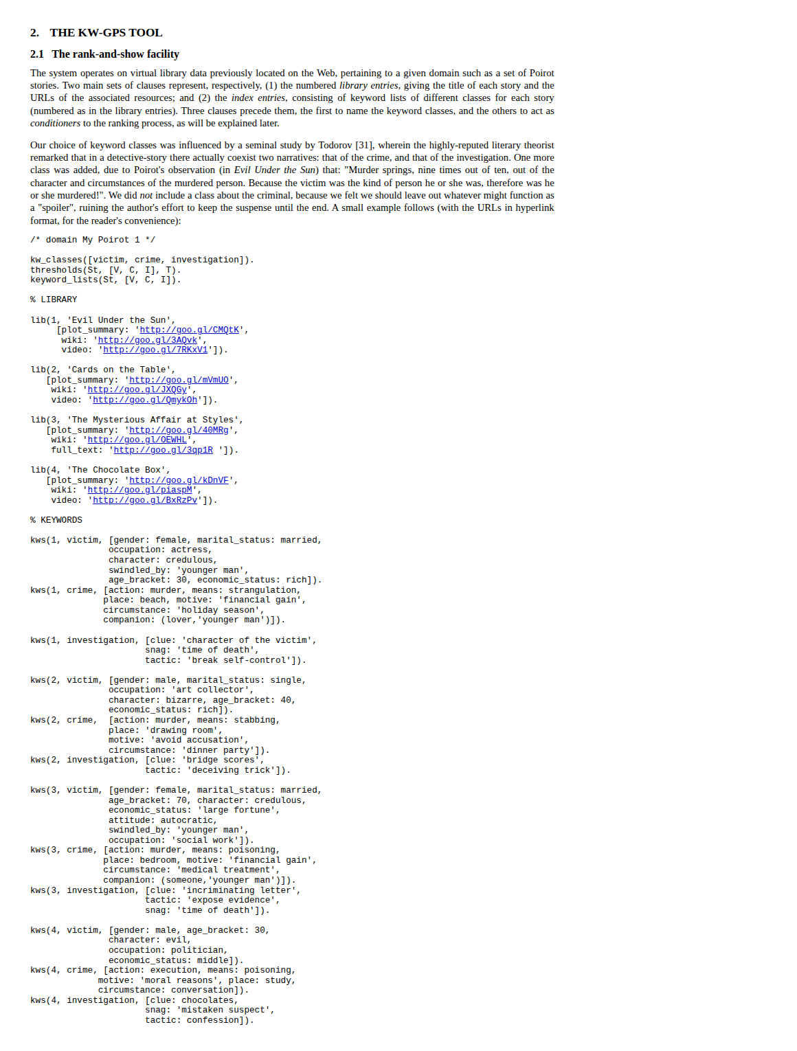2. THE KW-GPS TOOL
2.1 The rank-and-show facility
The system operates on virtual library data previously located on the Web, pertaining to a given domain such as a set of Poirot stories. Two main sets of clauses represent, respectively, (1) the numbered library entries, giving the title of each story and the URLs of the associated resources; and (2) the index entries, consisting of keyword lists of different classes for each story (numbered as in the library entries). Three clauses precede them, the first to name the keyword classes, and the others to act as conditioners to the ranking process, as will be explained later.
Our choice of keyword classes was influenced by a seminal study by Todorov [31], wherein the highly-reputed literary theorist remarked that in a detective-story there actually coexist two narratives: that of the crime, and that of the investigation. One more class was added, due to Poirot's observation (in Evil Under the Sun) that: "Murder springs, nine times out of ten, out of the character and circumstances of the murdered person. Because the victim was the kind of person he or she was, therefore was he or she murdered!". We did not include a class about the criminal, because we felt we should leave out whatever might function as a "spoiler", ruining the author's effort to keep the suspense until the end. A small example follows (with the URLs in hyperlink format, for the reader's convenience):
/* domain My Poirot 1 */

kw_classes([victim, crime, investigation]).
thresholds(St, [V, C, I], T).
keyword_lists(St, [V, C, I]).

% LIBRARY

lib(1, 'Evil Under the Sun',
     [plot_summary: 'http://goo.gl/CMQtK',
      wiki: 'http://goo.gl/3AQvk',
      video: 'http://goo.gl/7RKxV1']).

lib(2, 'Cards on the Table',
   [plot_summary: 'http://goo.gl/mVmUO',
    wiki: 'http://goo.gl/JXQGy',
    video: 'http://goo.gl/QmykOh']).

lib(3, 'The Mysterious Affair at Styles',
   [plot_summary: 'http://goo.gl/40MRg',
    wiki: 'http://goo.gl/OEWHL',
    full_text: 'http://goo.gl/3qp1R ']).

lib(4, 'The Chocolate Box',
   [plot_summary: 'http://goo.gl/kDnVF',
    wiki: 'http://goo.gl/piaspM',
    video: 'http://goo.gl/BxRzPv']).

% KEYWORDS

kws(1, victim, [gender: female, marital_status: married,
               occupation: actress,
               character: credulous,
               swindled_by: 'younger man',
               age_bracket: 30, economic_status: rich]).
kws(1, crime, [action: murder, means: strangulation,
              place: beach, motive: 'financial gain',
              circumstance: 'holiday season',
              companion: (lover,'younger man')]).

kws(1, investigation, [clue: 'character of the victim',
                      snag: 'time of death',
                      tactic: 'break self-control']).

kws(2, victim, [gender: male, marital_status: single,
               occupation: 'art collector',
               character: bizarre, age_bracket: 40,
               economic_status: rich]).
kws(2, crime,  [action: murder, means: stabbing,
               place: 'drawing room',
               motive: 'avoid accusation',
               circumstance: 'dinner party']).
kws(2, investigation, [clue: 'bridge scores',
                      tactic: 'deceiving trick']).

kws(3, victim, [gender: female, marital_status: married,
               age_bracket: 70, character: credulous,
               economic_status: 'large fortune',
               attitude: autocratic,
               swindled_by: 'younger man',
               occupation: 'social work']).
kws(3, crime, [action: murder, means: poisoning,
              place: bedroom, motive: 'financial gain',
              circumstance: 'medical treatment',
              companion: (someone,'younger man')]).
kws(3, investigation, [clue: 'incriminating letter',
                      tactic: 'expose evidence',
                      snag: 'time of death']).

kws(4, victim, [gender: male, age_bracket: 30,
               character: evil,
               occupation: politician,
               economic_status: middle]).
kws(4, crime, [action: execution, means: poisoning,
             motive: 'moral reasons', place: study,
             circumstance: conversation]).
kws(4, investigation, [clue: chocolates,
                      snag: 'mistaken suspect',
                      tactic: confession]).